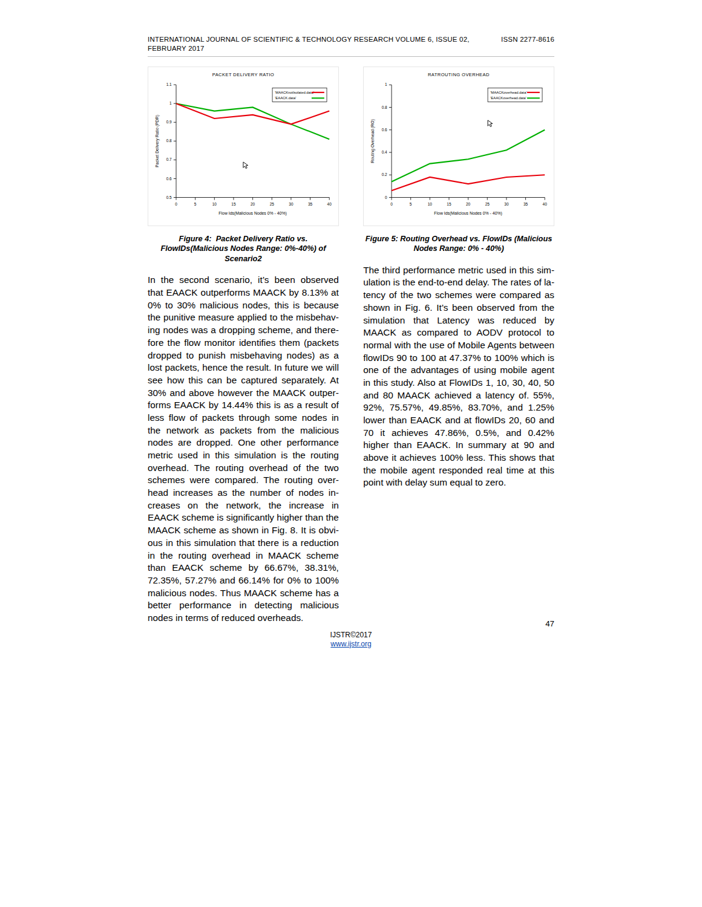International Journal of Scientific & Technology Research Volume 6, Issue 02, February 2017
ISSN 2277-8616
PACKET DELIVERY RATIO 0.5 0.6 0.7 0.8 0.9 1 1.1 0 5 10 15 20 25 30 35 40 Packet Delivery Ratio (PDR) Flow Ids(Malicious Nodes 0% - 40%) 'MAACKnotIsolated.data' 'EAACK.data'
Figure 4: Packet Delivery Ratio vs. FlowIDs(Malicious Nodes Range: 0%-40%) of Scenario2
In the second scenario, it’s been observed that EAACK outperforms MAACK by 8.13% at 0% to 30% malicious nodes, this is because the punitive measure applied to the misbehaving nodes was a dropping scheme, and therefore the flow monitor identifies them (packets dropped to punish misbehaving nodes) as a lost packets, hence the result. In future we will see how this can be captured separately. At 30% and above however the MAACK outperforms EAACK by 14.44% this is as a result of less flow of packets through some nodes in the network as packets from the malicious nodes are dropped. One other performance metric used in this simulation is the routing overhead. The routing overhead of the two schemes were compared. The routing overhead increases as the number of nodes increases on the network, the increase in EAACK scheme is significantly higher than the MAACK scheme as shown in Fig. 8. It is obvious in this simulation that there is a reduction in the routing overhead in MAACK scheme than EAACK scheme by 66.67%, 38.31%, 72.35%, 57.27% and 66.14% for 0% to 100% malicious nodes. Thus MAACK scheme has a better performance in detecting malicious nodes in terms of reduced overheads.
RATROUTING OVERHEAD 0 0.2 0.4 0.6 0.8 1 0 5 10 15 20 25 30 35 40 Routing Overhead (RO) Flow Ids(Malicious Nodes 0% - 40%) 'MAACKoverhead.data' 'EAACKoverhead.data'
Figure 5: Routing Overhead vs. FlowIDs (Malicious Nodes Range: 0% - 40%)
The third performance metric used in this simulation is the end-to-end delay. The rates of latency of the two schemes were compared as shown in Fig. 6. It’s been observed from the simulation that Latency was reduced by MAACK as compared to AODV protocol to normal with the use of Mobile Agents between flowIDs 90 to 100 at 47.37% to 100% which is one of the advantages of using mobile agent in this study. Also at FlowIDs 1, 10, 30, 40, 50 and 80 MAACK achieved a latency of. 55%, 92%, 75.57%, 49.85%, 83.70%, and 1.25% lower than EAACK and at flowIDs 20, 60 and 70 it achieves 47.86%, 0.5%, and 0.42% higher than EAACK. In summary at 90 and above it achieves 100% less. This shows that the mobile agent responded real time at this point with delay sum equal to zero.
47
IJSTR©2017
www.ijstr.org